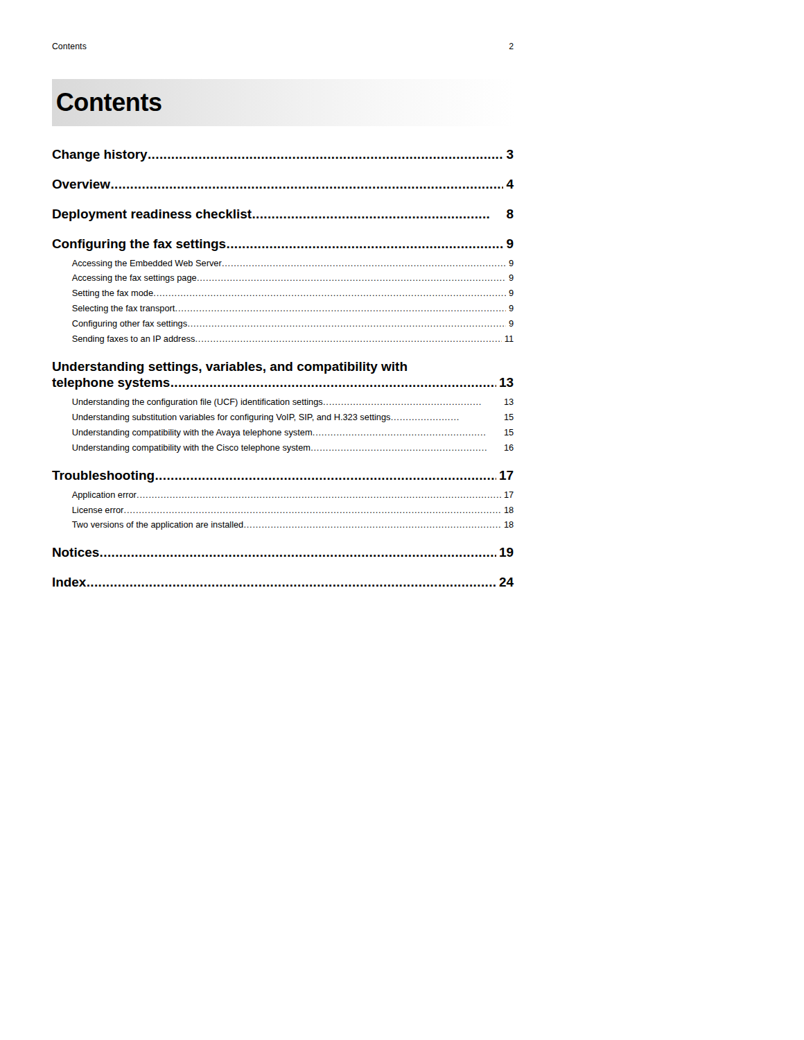Contents 2
Contents
Change history .................................................................................................. 3
Overview .............................................................................................................. 4
Deployment readiness checklist ............................................................. 8
Configuring the fax settings ......................................................................... 9
Accessing the Embedded Web Server ......................................................................................................... 9
Accessing the fax settings page ................................................................................................................. 9
Setting the fax mode ................................................................................................................................. 9
Selecting the fax transport ....................................................................................................................... 9
Configuring other fax settings .................................................................................................................. 9
Sending faxes to an IP address .................................................................................................................. 11
Understanding settings, variables, and compatibility with telephone systems ......................................................................................... 13
Understanding the configuration file (UCF) identification settings ..................................................... 13
Understanding substitution variables for configuring VoIP, SIP, and H.323 settings ....................... 15
Understanding compatibility with the Avaya telephone system .......................................................... 15
Understanding compatibility with the Cisco telephone system ........................................................... 16
Troubleshooting ............................................................................................. 17
Application error ......................................................................................................................................... 17
License error ............................................................................................................................................... 18
Two versions of the application are installed ......................................................................................... 18
Notices ............................................................................................................... 19
Index ................................................................................................................... 24